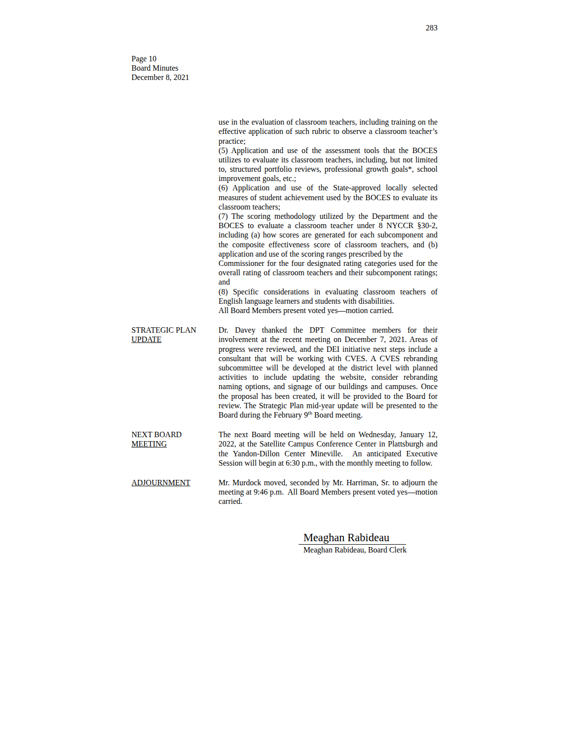283
Page 10
Board Minutes
December 8, 2021
use in the evaluation of classroom teachers, including training on the effective application of such rubric to observe a classroom teacher’s practice;
(5) Application and use of the assessment tools that the BOCES utilizes to evaluate its classroom teachers, including, but not limited to, structured portfolio reviews, professional growth goals*, school improvement goals, etc.;
(6) Application and use of the State-approved locally selected measures of student achievement used by the BOCES to evaluate its classroom teachers;
(7) The scoring methodology utilized by the Department and the BOCES to evaluate a classroom teacher under 8 NYCCR §30-2, including (a) how scores are generated for each subcomponent and the composite effectiveness score of classroom teachers, and (b) application and use of the scoring ranges prescribed by the
Commissioner for the four designated rating categories used for the overall rating of classroom teachers and their subcomponent ratings; and
(8) Specific considerations in evaluating classroom teachers of English language learners and students with disabilities.
All Board Members present voted yes—motion carried.
STRATEGIC PLAN UPDATE
Dr. Davey thanked the DPT Committee members for their involvement at the recent meeting on December 7, 2021. Areas of progress were reviewed, and the DEI initiative next steps include a consultant that will be working with CVES. A CVES rebranding subcommittee will be developed at the district level with planned activities to include updating the website, consider rebranding naming options, and signage of our buildings and campuses. Once the proposal has been created, it will be provided to the Board for review. The Strategic Plan mid-year update will be presented to the Board during the February 9th Board meeting.
NEXT BOARD MEETING
The next Board meeting will be held on Wednesday, January 12, 2022, at the Satellite Campus Conference Center in Plattsburgh and the Yandon-Dillon Center Mineville. An anticipated Executive Session will begin at 6:30 p.m., with the monthly meeting to follow.
ADJOURNMENT
Mr. Murdock moved, seconded by Mr. Harriman, Sr. to adjourn the meeting at 9:46 p.m. All Board Members present voted yes—motion carried.
Meaghan Rabideau
Meaghan Rabideau, Board Clerk